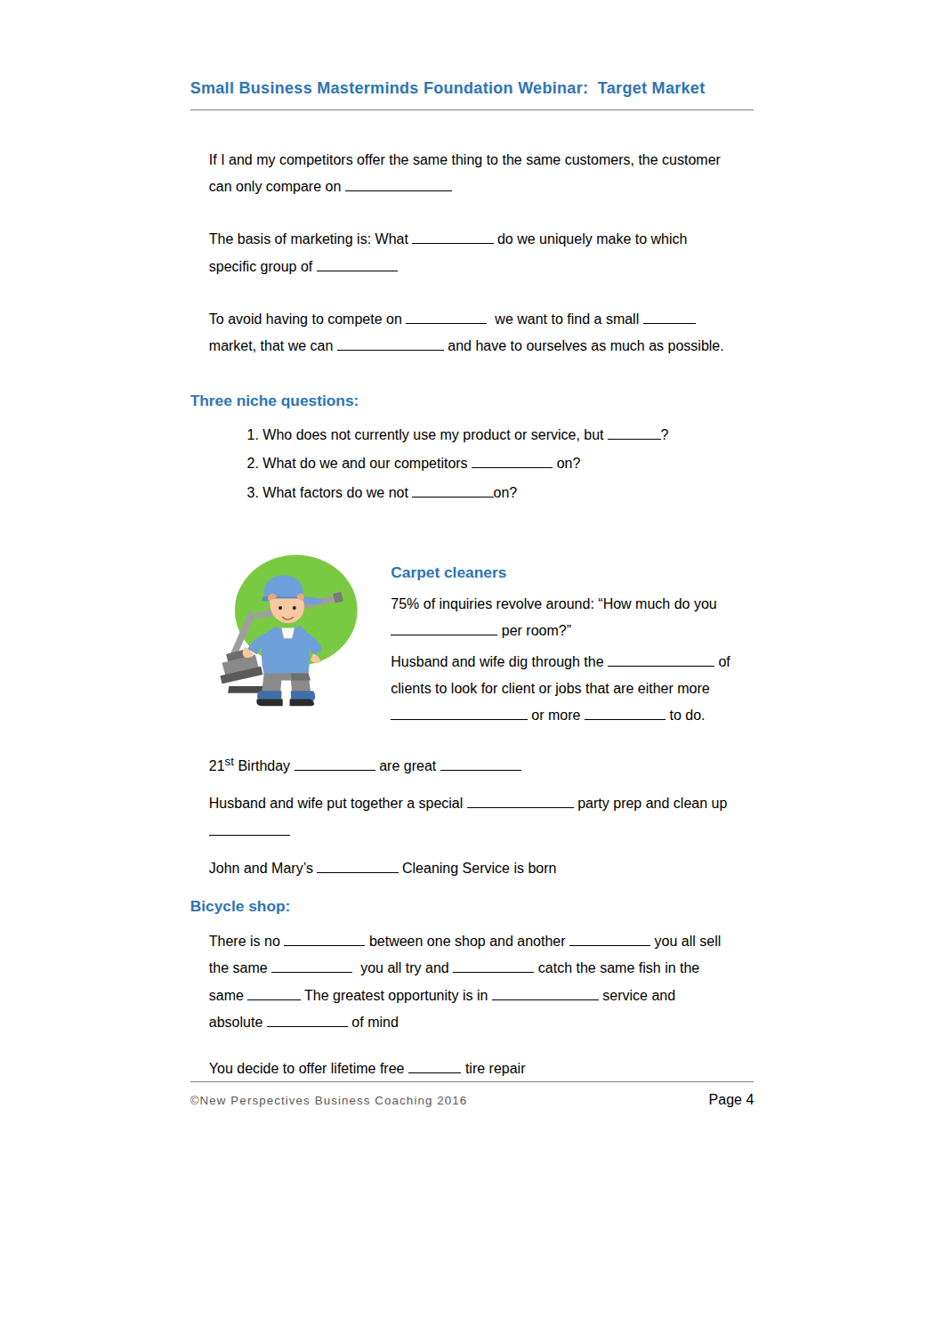Small Business Masterminds Foundation Webinar: Target Market
If I and my competitors offer the same thing to the same customers, the customer can only compare on
The basis of marketing is: What do we uniquely make to which specific group of
To avoid having to compete on we want to find a small market, that we can and have to ourselves as much as possible.
Three niche questions:
Who does not currently use my product or service, but ?
What do we and our competitors on?
What factors do we not on?
Carpet cleaners
75% of inquiries revolve around: “How much do you per room?”
Husband and wife dig through the of clients to look for client or jobs that are either more or more to do.
21st Birthday are great
Husband and wife put together a special party prep and clean up
John and Mary’s Cleaning Service is born
Bicycle shop:
There is no between one shop and another you all sell the same you all try and catch the same fish in the same The greatest opportunity is in service and absolute of mind
You decide to offer lifetime free tire repair
©New Perspectives Business Coaching 2016 Page 4